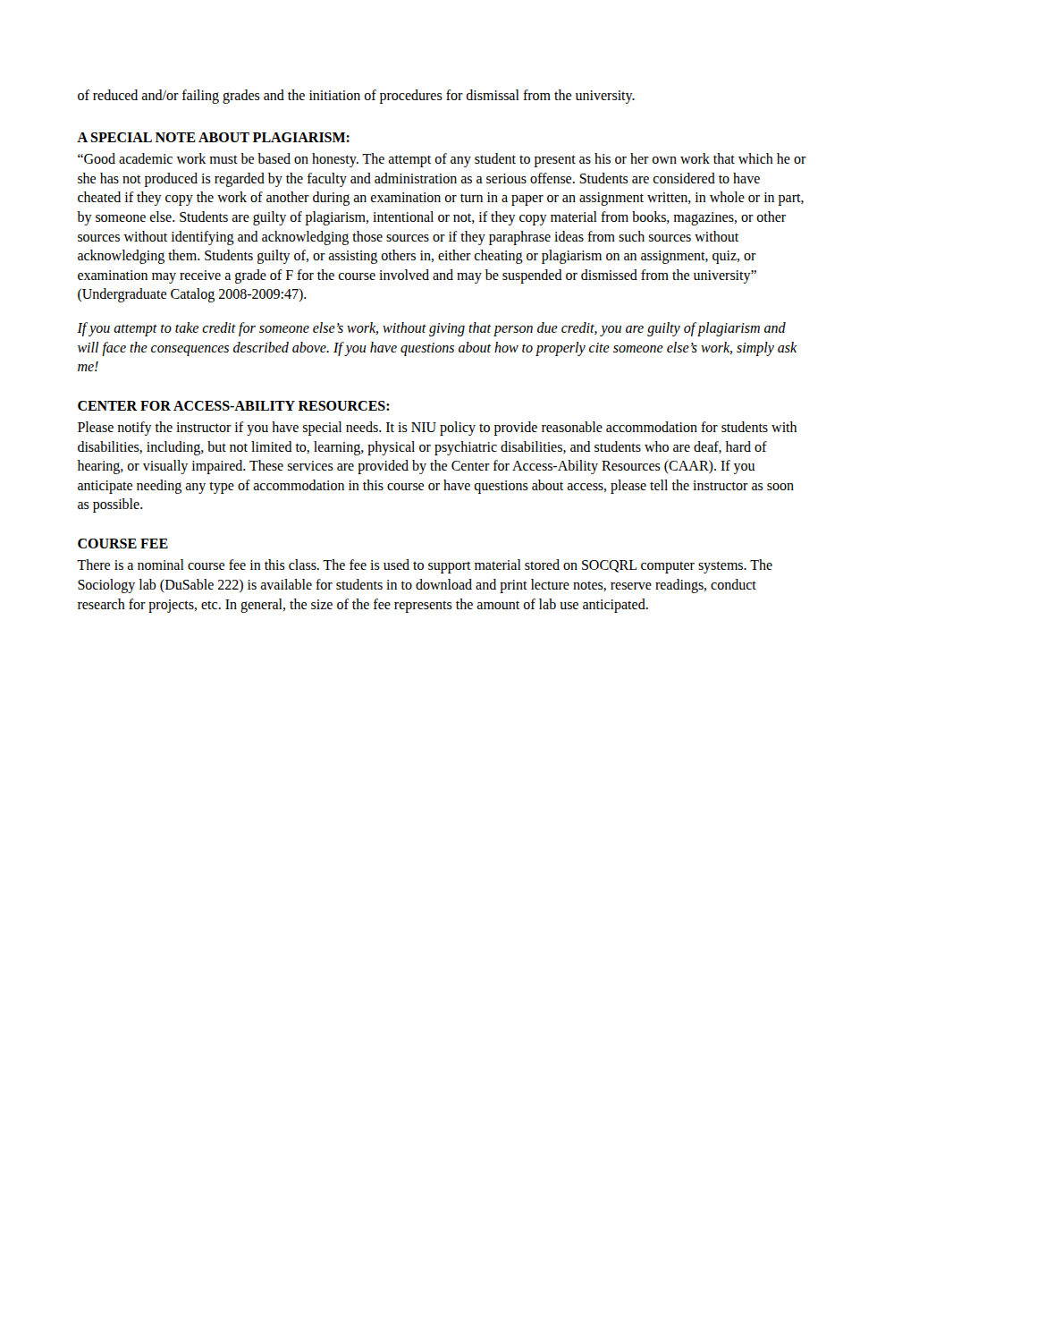of reduced and/or failing grades and the initiation of procedures for dismissal from the university.
A Special Note About Plagiarism:
“Good academic work must be based on honesty. The attempt of any student to present as his or her own work that which he or she has not produced is regarded by the faculty and administration as a serious offense. Students are considered to have cheated if they copy the work of another during an examination or turn in a paper or an assignment written, in whole or in part, by someone else. Students are guilty of plagiarism, intentional or not, if they copy material from books, magazines, or other sources without identifying and acknowledging those sources or if they paraphrase ideas from such sources without acknowledging them. Students guilty of, or assisting others in, either cheating or plagiarism on an assignment, quiz, or examination may receive a grade of F for the course involved and may be suspended or dismissed from the university” (Undergraduate Catalog 2008-2009:47).
If you attempt to take credit for someone else’s work, without giving that person due credit, you are guilty of plagiarism and will face the consequences described above. If you have questions about how to properly cite someone else’s work, simply ask me!
Center for Access-Ability Resources:
Please notify the instructor if you have special needs. It is NIU policy to provide reasonable accommodation for students with disabilities, including, but not limited to, learning, physical or psychiatric disabilities, and students who are deaf, hard of hearing, or visually impaired. These services are provided by the Center for Access-Ability Resources (CAAR). If you anticipate needing any type of accommodation in this course or have questions about access, please tell the instructor as soon as possible.
Course Fee
There is a nominal course fee in this class. The fee is used to support material stored on SOCQRL computer systems. The Sociology lab (DuSable 222) is available for students in to download and print lecture notes, reserve readings, conduct research for projects, etc. In general, the size of the fee represents the amount of lab use anticipated.